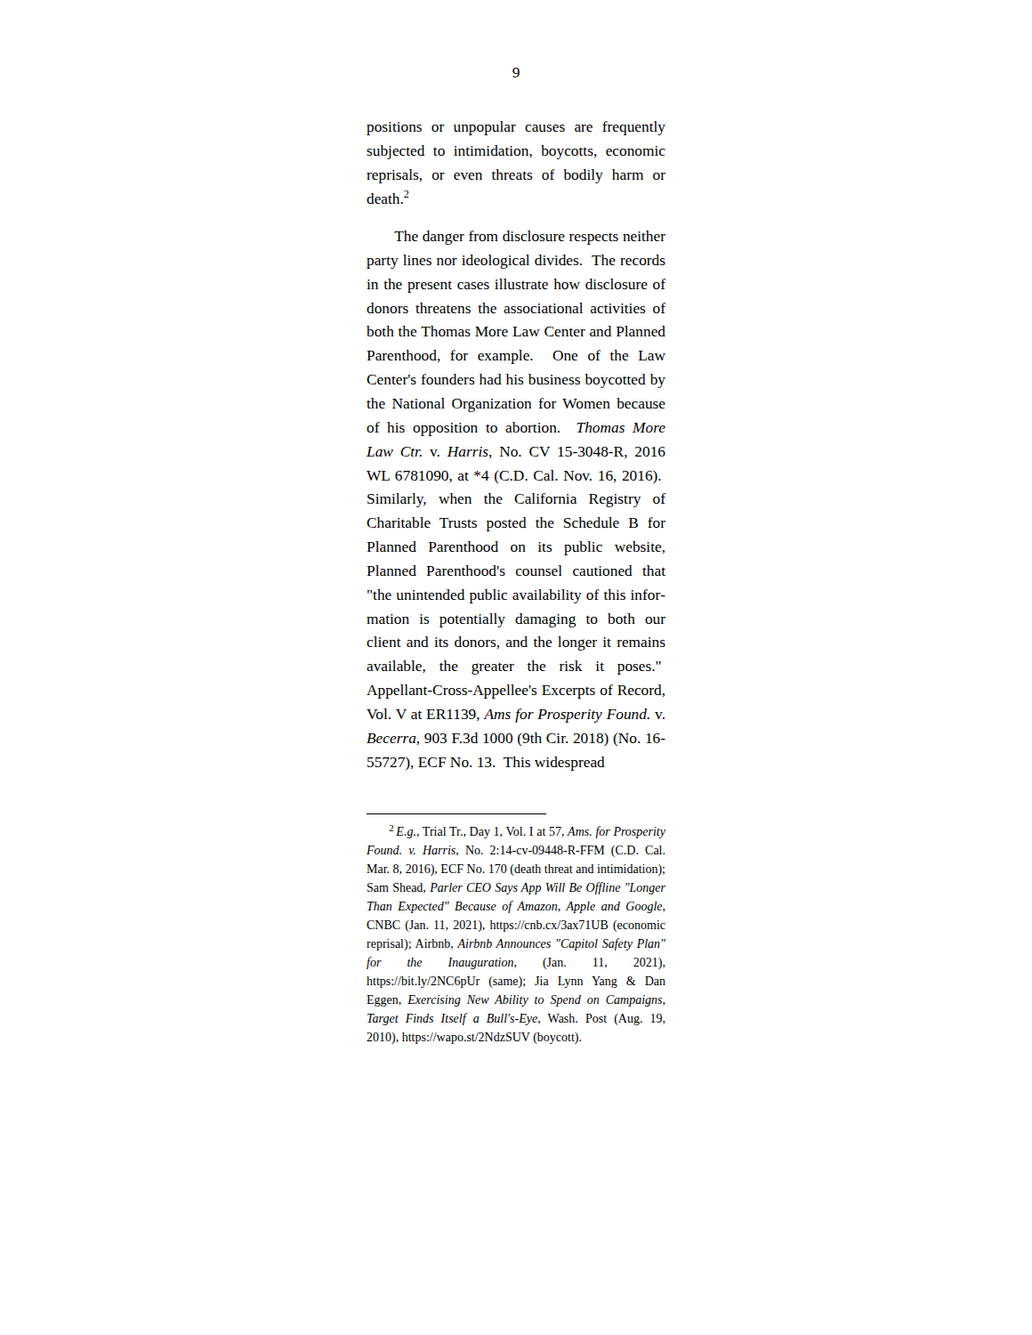9
positions or unpopular causes are frequently subjected to intimidation, boycotts, economic reprisals, or even threats of bodily harm or death.2
The danger from disclosure respects neither party lines nor ideological divides. The records in the present cases illustrate how disclosure of donors threatens the associational activities of both the Thomas More Law Center and Planned Parenthood, for example. One of the Law Center's founders had his business boycotted by the National Organization for Women because of his opposition to abortion. Thomas More Law Ctr. v. Harris, No. CV 15-3048-R, 2016 WL 6781090, at *4 (C.D. Cal. Nov. 16, 2016). Similarly, when the California Registry of Charitable Trusts posted the Schedule B for Planned Parenthood on its public website, Planned Parenthood's counsel cautioned that "the unintended public availability of this information is potentially damaging to both our client and its donors, and the longer it remains available, the greater the risk it poses." Appellant-Cross-Appellee's Excerpts of Record, Vol. V at ER1139, Ams for Prosperity Found. v. Becerra, 903 F.3d 1000 (9th Cir. 2018) (No. 16-55727), ECF No. 13. This widespread
2 E.g., Trial Tr., Day 1, Vol. I at 57, Ams. for Prosperity Found. v. Harris, No. 2:14-cv-09448-R-FFM (C.D. Cal. Mar. 8, 2016), ECF No. 170 (death threat and intimidation); Sam Shead, Parler CEO Says App Will Be Offline "Longer Than Expected" Because of Amazon, Apple and Google, CNBC (Jan. 11, 2021), https://cnb.cx/3ax71UB (economic reprisal); Airbnb, Airbnb Announces "Capitol Safety Plan" for the Inauguration, (Jan. 11, 2021), https://bit.ly/2NC6pUr (same); Jia Lynn Yang & Dan Eggen, Exercising New Ability to Spend on Campaigns, Target Finds Itself a Bull's-Eye, Wash. Post (Aug. 19, 2010), https://wapo.st/2NdzSUV (boycott).